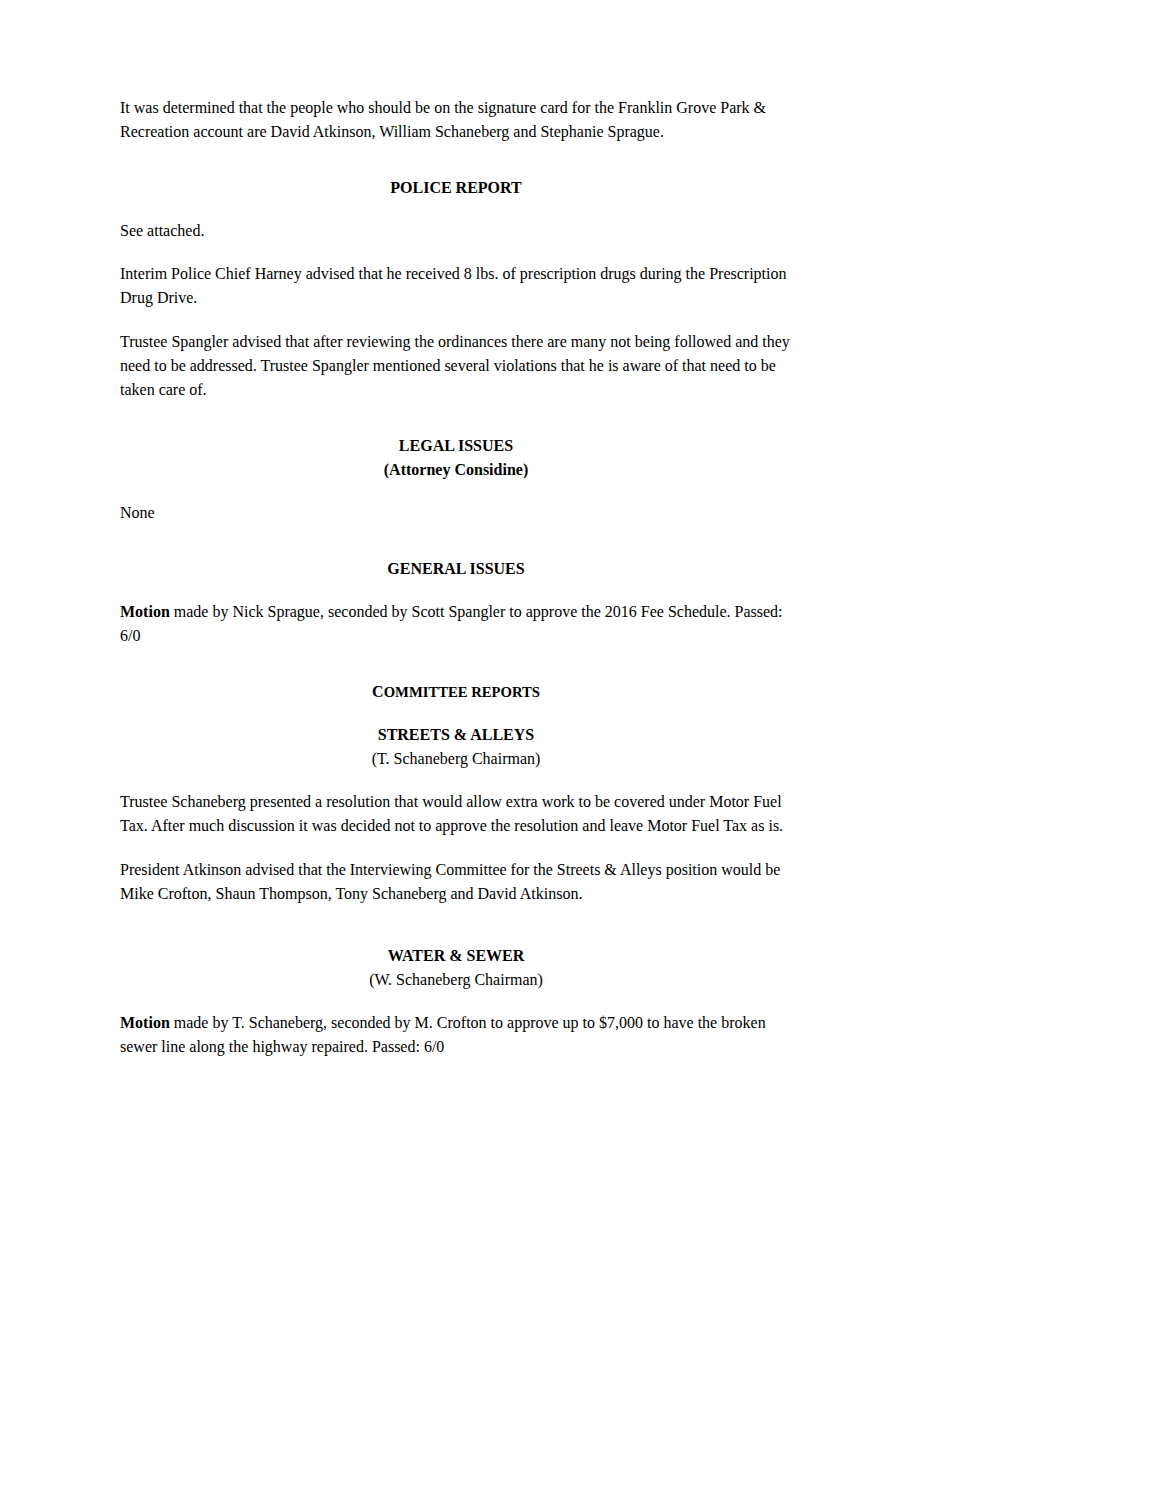It was determined that the people who should be on the signature card for the Franklin Grove Park & Recreation account are David Atkinson, William Schaneberg and Stephanie Sprague.
POLICE REPORT
See attached.
Interim Police Chief Harney advised that he received 8 lbs. of prescription drugs during the Prescription Drug Drive.
Trustee Spangler advised that after reviewing the ordinances there are many not being followed and they need to be addressed. Trustee Spangler mentioned several violations that he is aware of that need to be taken care of.
LEGAL ISSUES
(Attorney Considine)
None
GENERAL ISSUES
Motion made by Nick Sprague, seconded by Scott Spangler to approve the 2016 Fee Schedule. Passed: 6/0
COMMITTEE REPORTS
STREETS & ALLEYS
(T. Schaneberg Chairman)
Trustee Schaneberg presented a resolution that would allow extra work to be covered under Motor Fuel Tax. After much discussion it was decided not to approve the resolution and leave Motor Fuel Tax as is.
President Atkinson advised that the Interviewing Committee for the Streets & Alleys position would be Mike Crofton, Shaun Thompson, Tony Schaneberg and David Atkinson.
WATER & SEWER
(W. Schaneberg Chairman)
Motion made by T. Schaneberg, seconded by M. Crofton to approve up to $7,000 to have the broken sewer line along the highway repaired. Passed: 6/0